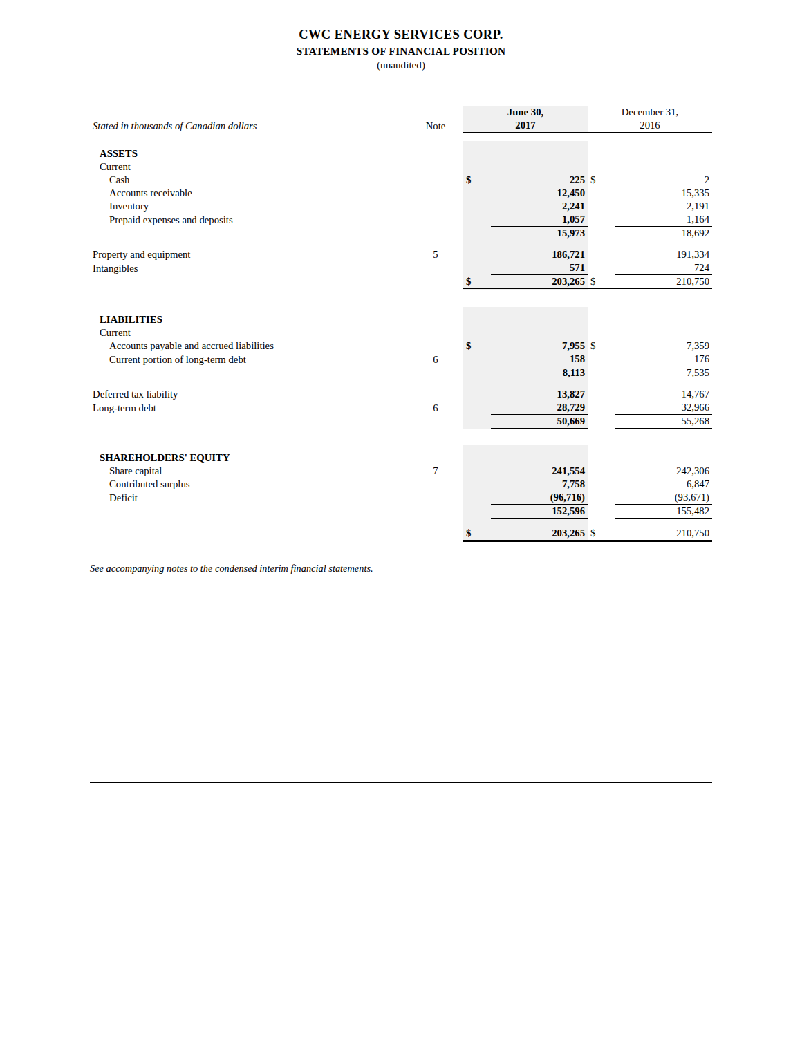CWC ENERGY SERVICES CORP.
STATEMENTS OF FINANCIAL POSITION
(unaudited)
| | | June 30, | December 31, |
| Stated in thousands of Canadian dollars | Note | 2017 | 2016 |
| ASSETS | | | | | |
| Current | | | | | |
| Cash | | $ | 225 | $ | 2 |
| Accounts receivable | | | 12,450 | | 15,335 |
| Inventory | | | 2,241 | | 2,191 |
| Prepaid expenses and deposits | | | 1,057 | | 1,164 |
| | | | 15,973 | | 18,692 |
| Property and equipment | 5 | | 186,721 | | 191,334 |
| Intangibles | | | 571 | | 724 |
| | | $ | 203,265 | $ | 210,750 |
| LIABILITIES | | | | | |
| Current | | | | | |
| Accounts payable and accrued liabilities | | $ | 7,955 | $ | 7,359 |
| Current portion of long-term debt | 6 | | 158 | | 176 |
| | | | 8,113 | | 7,535 |
| Deferred tax liability | | | 13,827 | | 14,767 |
| Long-term debt | 6 | | 28,729 | | 32,966 |
| | | | 50,669 | | 55,268 |
| SHAREHOLDERS' EQUITY | | | | | |
| Share capital | 7 | | 241,554 | | 242,306 |
| Contributed surplus | | | 7,758 | | 6,847 |
| Deficit | | | (96,716) | | (93,671) |
| | | | 152,596 | | 155,482 |
| | | $ | 203,265 | $ | 210,750 |
See accompanying notes to the condensed interim financial statements.